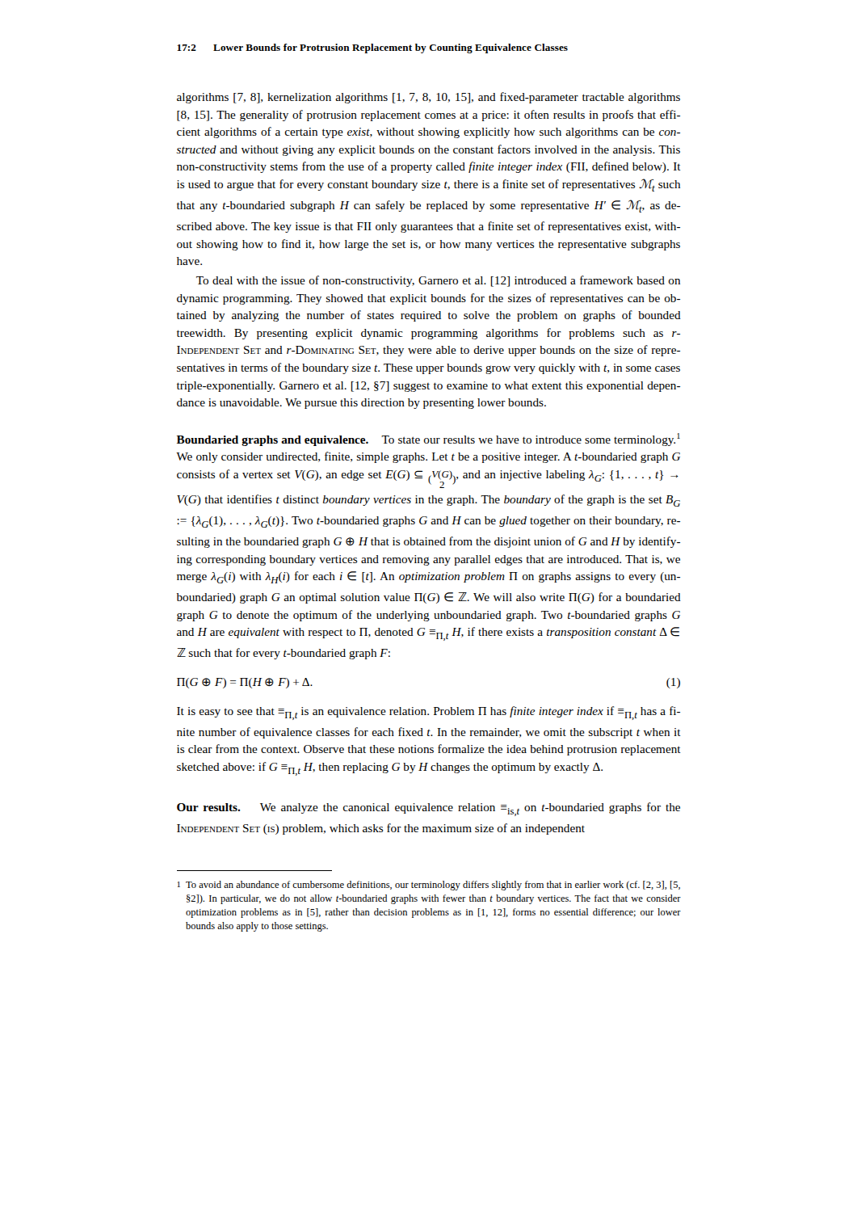17:2 Lower Bounds for Protrusion Replacement by Counting Equivalence Classes
algorithms [7, 8], kernelization algorithms [1, 7, 8, 10, 15], and fixed-parameter tractable algorithms [8, 15]. The generality of protrusion replacement comes at a price: it often results in proofs that efficient algorithms of a certain type exist, without showing explicitly how such algorithms can be constructed and without giving any explicit bounds on the constant factors involved in the analysis. This non-constructivity stems from the use of a property called finite integer index (FII, defined below). It is used to argue that for every constant boundary size t, there is a finite set of representatives ℳt such that any t-boundaried subgraph H can safely be replaced by some representative H′ ∈ ℳt, as described above. The key issue is that FII only guarantees that a finite set of representatives exist, without showing how to find it, how large the set is, or how many vertices the representative subgraphs have.
To deal with the issue of non-constructivity, Garnero et al. [12] introduced a framework based on dynamic programming. They showed that explicit bounds for the sizes of representatives can be obtained by analyzing the number of states required to solve the problem on graphs of bounded treewidth. By presenting explicit dynamic programming algorithms for problems such as r-Independent Set and r-Dominating Set, they were able to derive upper bounds on the size of representatives in terms of the boundary size t. These upper bounds grow very quickly with t, in some cases triple-exponentially. Garnero et al. [12, §7] suggest to examine to what extent this exponential dependance is unavoidable. We pursue this direction by presenting lower bounds.
Boundaried graphs and equivalence. To state our results we have to introduce some terminology.1 We only consider undirected, finite, simple graphs. Let t be a positive integer. A t-boundaried graph G consists of a vertex set V(G), an edge set E(G) ⊆ (V(G) 2), and an injective labeling λG: {1, . . . , t} → V(G) that identifies t distinct boundary vertices in the graph. The boundary of the graph is the set BG := {λG(1), . . . , λG(t)}. Two t-boundaried graphs G and H can be glued together on their boundary, resulting in the boundaried graph G ⊕ H that is obtained from the disjoint union of G and H by identifying corresponding boundary vertices and removing any parallel edges that are introduced. That is, we merge λG(i) with λH(i) for each i ∈ [t]. An optimization problem Π on graphs assigns to every (unboundaried) graph G an optimal solution value Π(G) ∈ ℤ. We will also write Π(G) for a boundaried graph G to denote the optimum of the underlying unboundaried graph. Two t-boundaried graphs G and H are equivalent with respect to Π, denoted G ≡Π,t H, if there exists a transposition constant Δ ∈ ℤ such that for every t-boundaried graph F:
Π(G ⊕ F) = Π(H ⊕ F) + Δ.
(1)
It is easy to see that ≡Π,t is an equivalence relation. Problem Π has finite integer index if ≡Π,t has a finite number of equivalence classes for each fixed t. In the remainder, we omit the subscript t when it is clear from the context. Observe that these notions formalize the idea behind protrusion replacement sketched above: if G ≡Π,t H, then replacing G by H changes the optimum by exactly Δ.
Our results. We analyze the canonical equivalence relation ≡is,t on t-boundaried graphs for the Independent Set (is) problem, which asks for the maximum size of an independent
1
To avoid an abundance of cumbersome definitions, our terminology differs slightly from that in earlier work (cf. [2, 3], [5, §2]). In particular, we do not allow t-boundaried graphs with fewer than t boundary vertices. The fact that we consider optimization problems as in [5], rather than decision problems as in [1, 12], forms no essential difference; our lower bounds also apply to those settings.